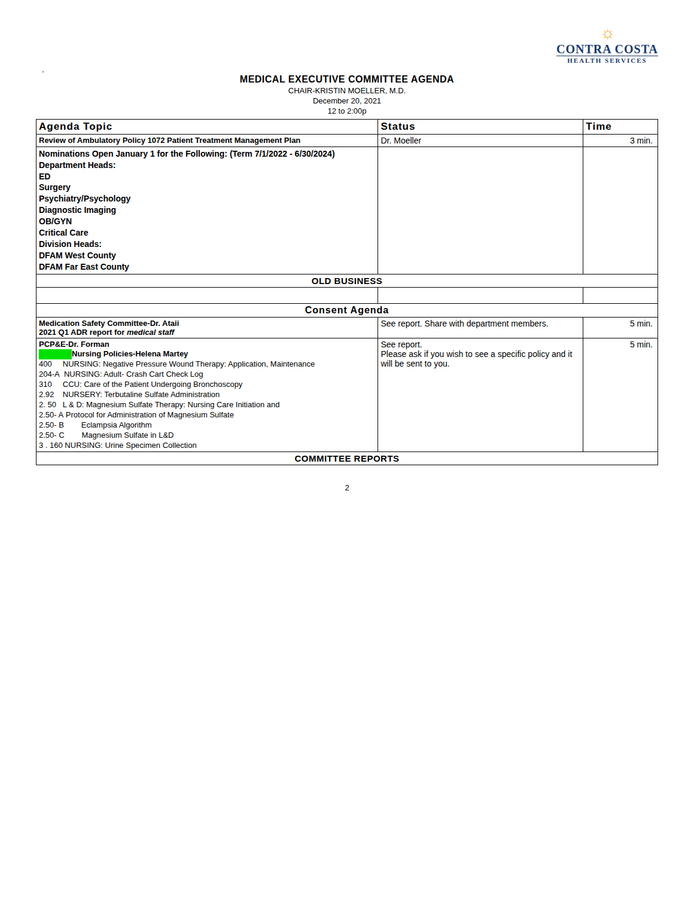☼
CONTRA COSTA
HEALTH SERVICES
.
MEDICAL EXECUTIVE COMMITTEE AGENDA
CHAIR-KRISTIN MOELLER, M.D.
December 20, 2021
12 to 2:00p
| Agenda Topic | Status | Time |
| --- | --- | --- |
| Review of Ambulatory Policy 1072 Patient Treatment Management Plan | Dr. Moeller | 3 min. |
| Nominations Open January 1 for the Following: (Term 7/1/2022 - 6/30/2024) Department Heads: ED Surgery Psychiatry/Psychology Diagnostic Imaging OB/GYN Critical Care Division Heads: DFAM West County DFAM Far East County | | |
| OLD BUSINESS |
| Consent Agenda |
| Medication Safety Committee-Dr. Ataii 2021 Q1 ADR report for medical staff | See report. Share with department members. | 5 min. |
| PCP&E-Dr. Forman Nursing Policies-Helena Martey 400 NURSING: Negative Pressure Wound Therapy: Application, Maintenance 204-A NURSING: Adult- Crash Cart Check Log 310 CCU: Care of the Patient Undergoing Bronchoscopy 2.92 NURSERY: Terbutaline Sulfate Administration 2. 50 L & D: Magnesium Sulfate Therapy: Nursing Care Initiation and 2.50- A Protocol for Administration of Magnesium Sulfate 2.50- B Eclampsia Algorithm 2.50- C Magnesium Sulfate in L&D 3 . 160 NURSING: Urine Specimen Collection | See report. Please ask if you wish to see a specific policy and it will be sent to you. | 5 min. |
| COMMITTEE REPORTS |
2